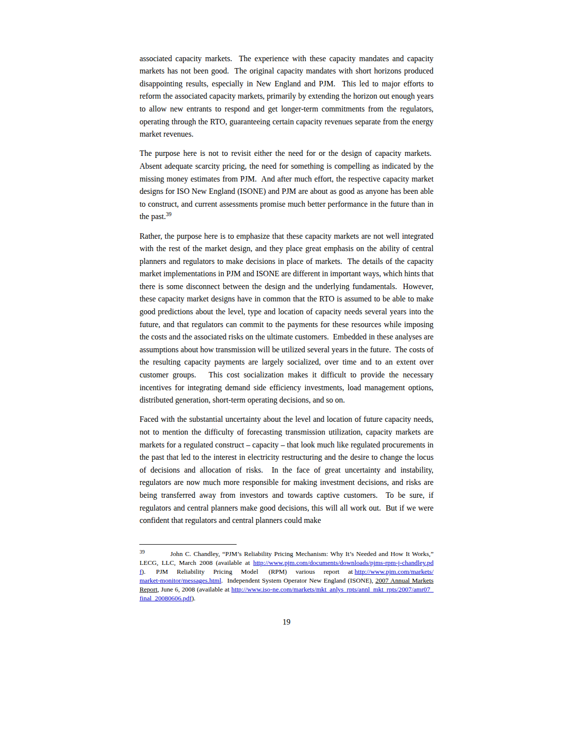associated capacity markets. The experience with these capacity mandates and capacity markets has not been good. The original capacity mandates with short horizons produced disappointing results, especially in New England and PJM. This led to major efforts to reform the associated capacity markets, primarily by extending the horizon out enough years to allow new entrants to respond and get longer-term commitments from the regulators, operating through the RTO, guaranteeing certain capacity revenues separate from the energy market revenues.
The purpose here is not to revisit either the need for or the design of capacity markets. Absent adequate scarcity pricing, the need for something is compelling as indicated by the missing money estimates from PJM. And after much effort, the respective capacity market designs for ISO New England (ISONE) and PJM are about as good as anyone has been able to construct, and current assessments promise much better performance in the future than in the past.39
Rather, the purpose here is to emphasize that these capacity markets are not well integrated with the rest of the market design, and they place great emphasis on the ability of central planners and regulators to make decisions in place of markets. The details of the capacity market implementations in PJM and ISONE are different in important ways, which hints that there is some disconnect between the design and the underlying fundamentals. However, these capacity market designs have in common that the RTO is assumed to be able to make good predictions about the level, type and location of capacity needs several years into the future, and that regulators can commit to the payments for these resources while imposing the costs and the associated risks on the ultimate customers. Embedded in these analyses are assumptions about how transmission will be utilized several years in the future. The costs of the resulting capacity payments are largely socialized, over time and to an extent over customer groups. This cost socialization makes it difficult to provide the necessary incentives for integrating demand side efficiency investments, load management options, distributed generation, short-term operating decisions, and so on.
Faced with the substantial uncertainty about the level and location of future capacity needs, not to mention the difficulty of forecasting transmission utilization, capacity markets are markets for a regulated construct – capacity – that look much like regulated procurements in the past that led to the interest in electricity restructuring and the desire to change the locus of decisions and allocation of risks. In the face of great uncertainty and instability, regulators are now much more responsible for making investment decisions, and risks are being transferred away from investors and towards captive customers. To be sure, if regulators and central planners make good decisions, this will all work out. But if we were confident that regulators and central planners could make
39 John C. Chandley, “PJM’s Reliability Pricing Mechanism: Why It’s Needed and How It Works,” LECG, LLC, March 2008 (available at http://www.pjm.com/documents/downloads/pjms-rpm-j-chandley.pdf). PJM Reliability Pricing Model (RPM) various report at http://www.pjm.com/markets/market-monitor/messages.html. Independent System Operator New England (ISONE), 2007 Annual Markets Report, June 6, 2008 (available at http://www.iso-ne.com/markets/mkt_anlys_rpts/annl_mkt_rpts/2007/amr07_final_20080606.pdf).
19